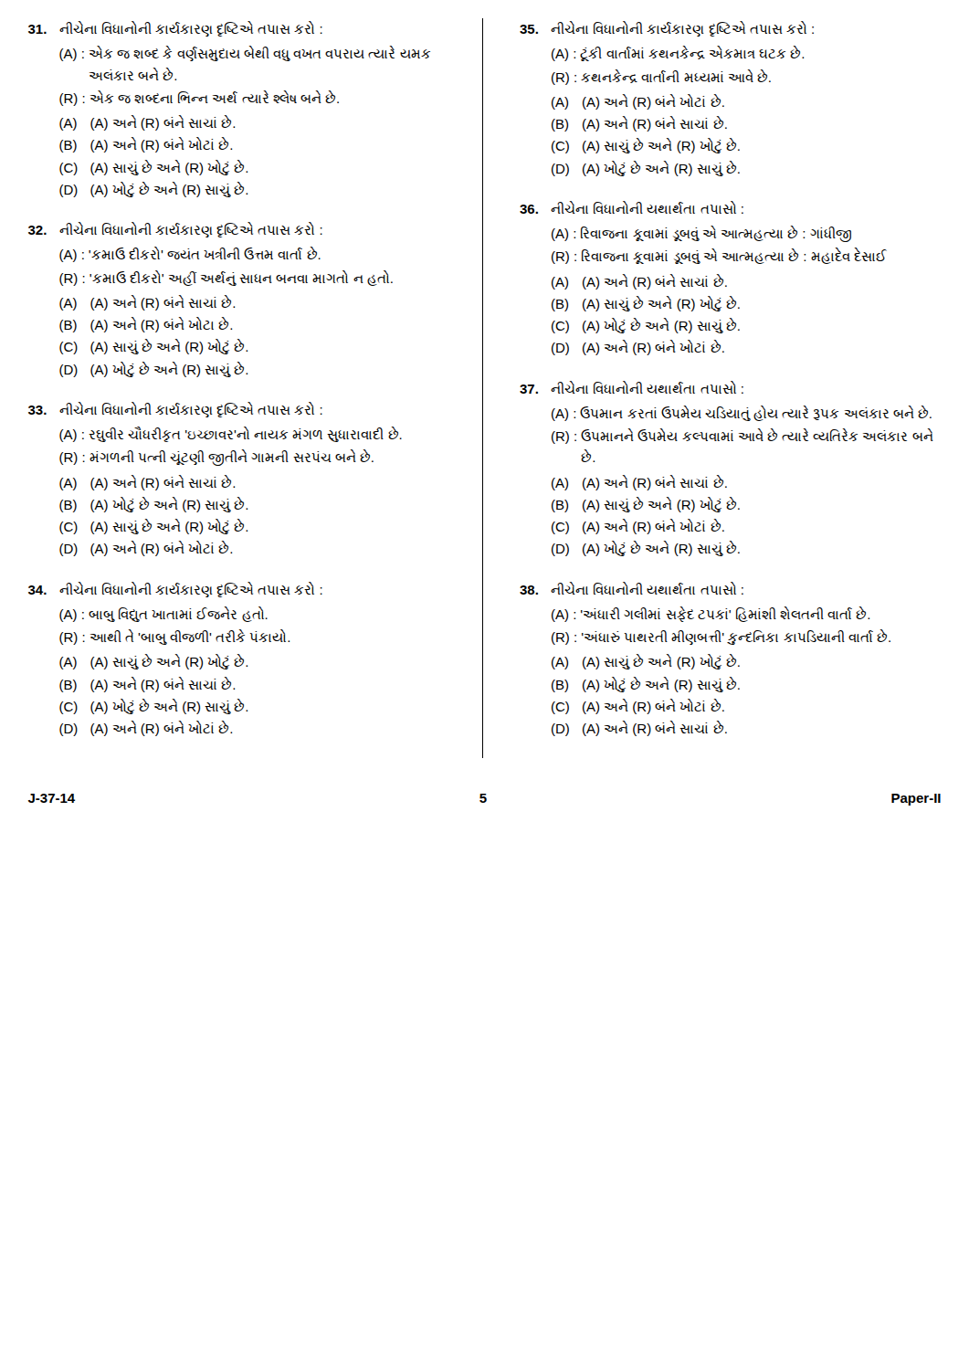31.
નીચેના વિધાનોની કાર્યકારણ દૃષ્ટિએ તપાસ કરો :
(A) : એક જ શબ્દ કે વર્ણસમુદાય બેથી વધુ વખત વપરાય ત્યારે યમક અલંકાર બને છે.
(R) : એક જ શબ્દના ભિન્ન અર્થ ત્યારે શ્લેષ બને છે.
(A)(A) અને (R) બંને સાચાં છે.
(B)(A) અને (R) બંને ખોટાં છે.
(C)(A) સાચું છે અને (R) ખોટું છે.
(D)(A) ખોટું છે અને (R) સાચું છે.
32.
નીચેના વિધાનોની કાર્યકારણ દૃષ્ટિએ તપાસ કરો :
(A) :'કમાઉ દીકરો' જયંત ખત્રીની ઉત્તમ વાર્તા છે.
(R) :'કમાઉ દીકરો' અહીં અર્થનું સાધન બનવા માગતો ન હતો.
(A)(A) અને (R) બંને સાચાં છે.
(B)(A) અને (R) બંને ખોટા છે.
(C)(A) સાચું છે અને (R) ખોટું છે.
(D)(A) ખોટું છે અને (R) સાચું છે.
33.
નીચેના વિધાનોની કાર્યકારણ દૃષ્ટિએ તપાસ કરો :
(A) : રઘુવીર ચૌધરીકૃત 'ઇચ્છાવર'નો નાયક મંગળ સુધારાવાદી છે.
(R) : મંગળની પત્ની ચૂંટણી જીતીને ગામની સરપંચ બને છે.
(A)(A) અને (R) બંને સાચાં છે.
(B)(A) ખોટું છે અને (R) સાચું છે.
(C)(A) સાચું છે અને (R) ખોટું છે.
(D)(A) અને (R) બંને ખોટાં છે.
34.
નીચેના વિધાનોની કાર્યકારણ દૃષ્ટિએ તપાસ કરો :
(A) : બાબુ વિદ્યુત ખાતામાં ઈજનેર હતો.
(R) : આથી તે 'બાબુ વીજળી' તરીકે પંકાયો.
(A)(A) સાચું છે અને (R) ખોટું છે.
(B)(A) અને (R) બંને સાચાં છે.
(C)(A) ખોટું છે અને (R) સાચું છે.
(D)(A) અને (R) બંને ખોટાં છે.
35.
નીચેના વિધાનોની કાર્યકારણ દૃષ્ટિએ તપાસ કરો :
(A) : ટૂંકી વાર્તામાં કથનકેન્દ્ર એકમાત્ર ઘટક છે.
(R) : કથનકેન્દ્ર વાર્તાની મધ્યમાં આવે છે.
(A)(A) અને (R) બંને ખોટાં છે.
(B)(A) અને (R) બંને સાચાં છે.
(C)(A) સાચું છે અને (R) ખોટું છે.
(D)(A) ખોટું છે અને (R) સાચું છે.
36.
નીચેના વિધાનોની યથાર્થતા તપાસો :
(A) : રિવાજના કૂવામાં ડૂબવું એ આત્મહત્યા છે : ગાંધીજી
(R) : રિવાજના કૂવામાં ડૂબવું એ આત્મહત્યા છે : મહાદેવ દેસાઈ
(A)(A) અને (R) બંને સાચાં છે.
(B)(A) સાચું છે અને (R) ખોટું છે.
(C)(A) ખોટું છે અને (R) સાચું છે.
(D)(A) અને (R) બંને ખોટાં છે.
37.
નીચેના વિધાનોની યથાર્થતા તપાસો :
(A) : ઉપમાન કરતાં ઉપમેય ચડિયાતું હોય ત્યારે રૂપક અલંકાર બને છે.
(R) : ઉપમાનને ઉપમેય કલ્પવામાં આવે છે ત્યારે વ્યતિરેક અલંકાર બને છે.
(A)(A) અને (R) બંને સાચાં છે.
(B)(A) સાચું છે અને (R) ખોટું છે.
(C)(A) અને (R) બંને ખોટાં છે.
(D)(A) ખોટું છે અને (R) સાચું છે.
38.
નીચેના વિધાનોની યથાર્થતા તપાસો :
(A) :'અંધારી ગલીમાં સફેદ ટપકાં' હિમાંશી શેલતની વાર્તા છે.
(R) :'અંધારું પાથરતી મીણબત્તી' કુન્દનિકા કાપડિયાની વાર્તા છે.
(A)(A) સાચું છે અને (R) ખોટું છે.
(B)(A) ખોટું છે અને (R) સાચું છે.
(C)(A) અને (R) બંને ખોટાં છે.
(D)(A) અને (R) બંને સાચાં છે.
J-37-14
5
Paper-II